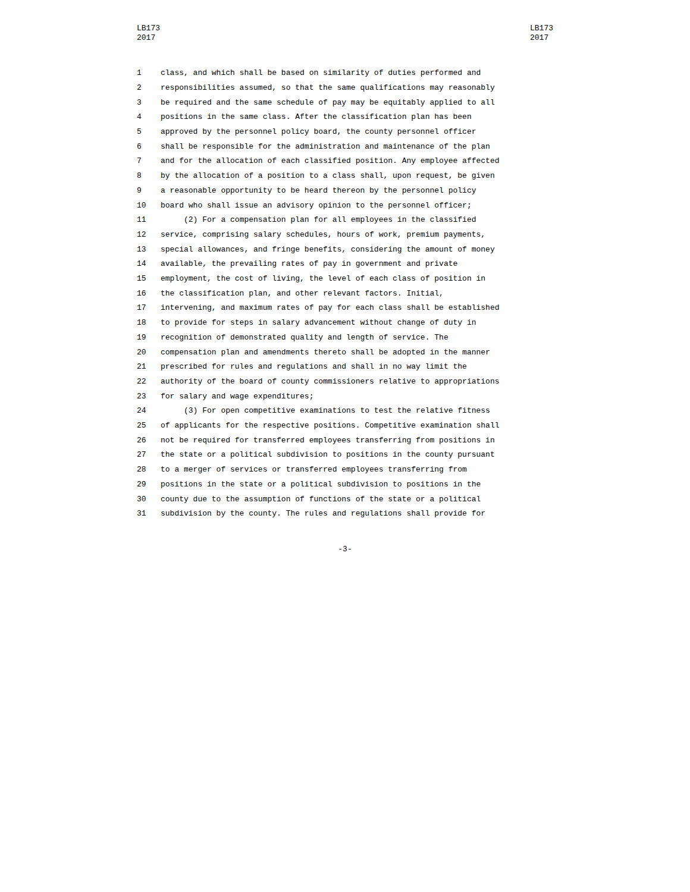LB173
2017
LB173
2017
class, and which shall be based on similarity of duties performed and
responsibilities assumed, so that the same qualifications may reasonably
be required and the same schedule of pay may be equitably applied to all
positions in the same class. After the classification plan has been
approved by the personnel policy board, the county personnel officer
shall be responsible for the administration and maintenance of the plan
and for the allocation of each classified position. Any employee affected
by the allocation of a position to a class shall, upon request, be given
a reasonable opportunity to be heard thereon by the personnel policy
board who shall issue an advisory opinion to the personnel officer;
(2) For a compensation plan for all employees in the classified
service, comprising salary schedules, hours of work, premium payments,
special allowances, and fringe benefits, considering the amount of money
available, the prevailing rates of pay in government and private
employment, the cost of living, the level of each class of position in
the classification plan, and other relevant factors. Initial,
intervening, and maximum rates of pay for each class shall be established
to provide for steps in salary advancement without change of duty in
recognition of demonstrated quality and length of service. The
compensation plan and amendments thereto shall be adopted in the manner
prescribed for rules and regulations and shall in no way limit the
authority of the board of county commissioners relative to appropriations
for salary and wage expenditures;
(3) For open competitive examinations to test the relative fitness
of applicants for the respective positions. Competitive examination shall
not be required for transferred employees transferring from positions in
the state or a political subdivision to positions in the county pursuant
to a merger of services or transferred employees transferring from
positions in the state or a political subdivision to positions in the
county due to the assumption of functions of the state or a political
subdivision by the county. The rules and regulations shall provide for
-3-